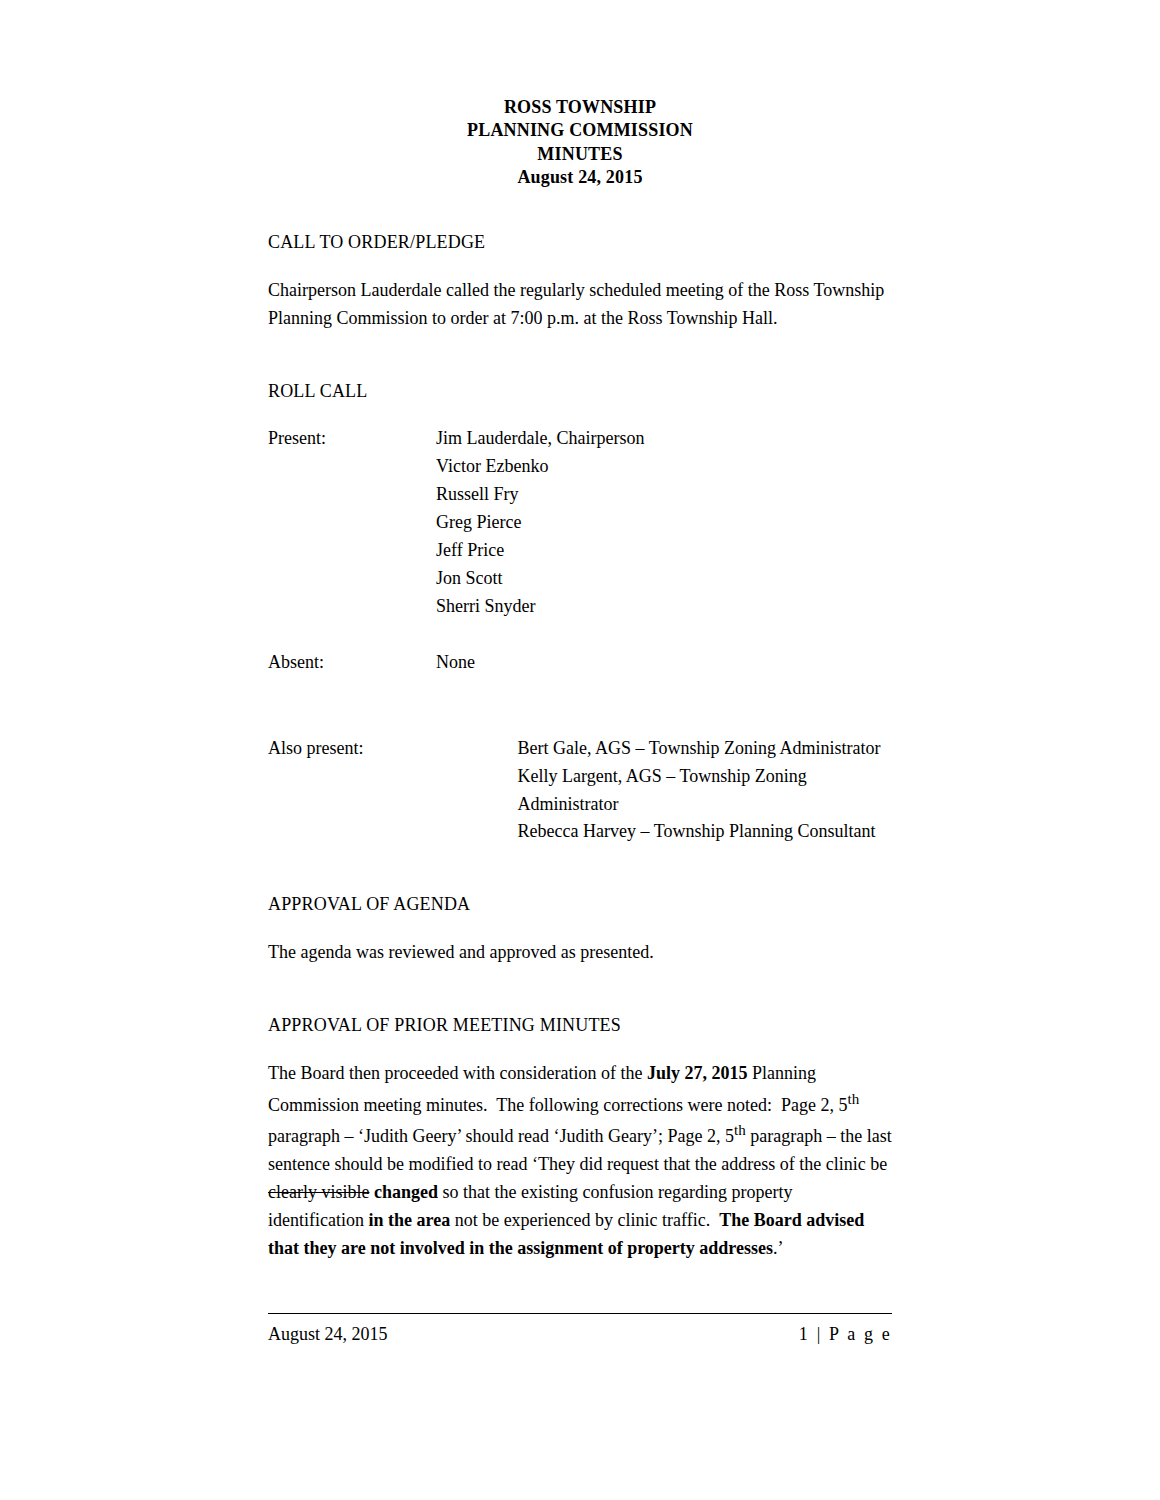ROSS TOWNSHIP
PLANNING COMMISSION
MINUTES
August 24, 2015
CALL TO ORDER/PLEDGE
Chairperson Lauderdale called the regularly scheduled meeting of the Ross Township Planning Commission to order at 7:00 p.m. at the Ross Township Hall.
ROLL CALL
Present:
Jim Lauderdale, Chairperson
Victor Ezbenko
Russell Fry
Greg Pierce
Jeff Price
Jon Scott
Sherri Snyder
Absent:
None
Also present:
Bert Gale, AGS – Township Zoning Administrator
Kelly Largent, AGS – Township Zoning Administrator
Rebecca Harvey – Township Planning Consultant
APPROVAL OF AGENDA
The agenda was reviewed and approved as presented.
APPROVAL OF PRIOR MEETING MINUTES
The Board then proceeded with consideration of the July 27, 2015 Planning Commission meeting minutes. The following corrections were noted: Page 2, 5th paragraph – ‘Judith Geery’ should read ‘Judith Geary’; Page 2, 5th paragraph – the last sentence should be modified to read ‘They did request that the address of the clinic be clearly visible changed so that the existing confusion regarding property identification in the area not be experienced by clinic traffic. The Board advised that they are not involved in the assignment of property addresses.’
August 24, 2015
1 | P a g e